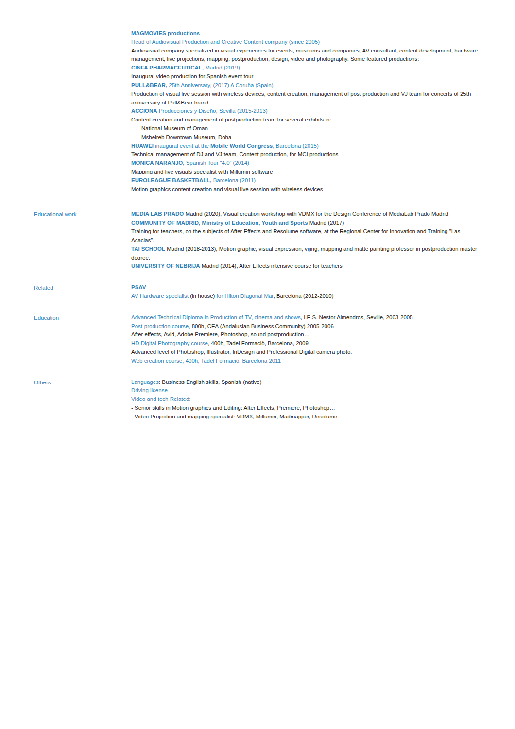MAGMOVIES productions
Head of Audiovisual Production and Creative Content company (since 2005)
Audiovisual company specialized in visual experiences for events, museums and companies, AV consultant, content development, hardware management, live projections, mapping, postproduction, design, video and photography. Some featured productions:
CINFA PHARMACEUTICAL, Madrid (2019)
Inaugural video production for Spanish event tour
PULL&BEAR, 25th Anniversary, (2017) A Coruña (Spain)
Production of visual live session with wireless devices, content creation, management of post production and VJ team for concerts of 25th anniversary of Pull&Bear brand
ACCIONA Producciones y Diseño, Sevilla (2015-2013)
Content creation and management of postproduction team for several exhibits in:
National Museum of Oman
Msheireb Downtown Museum, Doha
HUAWEI inaugural event at the Mobile World Congress, Barcelona (2015)
Technical management of DJ and VJ team, Content production, for MCI productions
MONICA NARANJO, Spanish Tour “4.0” (2014)
Mapping and live visuals specialist with Millumin software
EUROLEAGUE BASKETBALL, Barcelona (2011)
Motion graphics content creation and visual live session with wireless devices
Educational work
MEDIA LAB PRADO Madrid (2020), Visual creation workshop with VDMX for the Design Conference of MediaLab Prado Madrid
COMMUNITY OF MADRID, Ministry of Education, Youth and Sports Madrid (2017)
Training for teachers, on the subjects of After Effects and Resolume software, at the Regional Center for Innovation and Training "Las Acacias”.
TAI SCHOOL Madrid (2018-2013), Motion graphic, visual expression, vijing, mapping and matte painting professor in postproduction master degree.
UNIVERSITY OF NEBRIJA Madrid (2014), After Effects intensive course for teachers
Related
PSAV
AV Hardware specialist (in house) for Hilton Diagonal Mar, Barcelona (2012-2010)
Education
Advanced Technical Diploma in Production of TV, cinema and shows, I.E.S. Nestor Almendros, Seville, 2003-2005
Post-production course, 800h, CEA (Andalusian Business Community) 2005-2006
After effects, Avid, Adobe Premiere, Photoshop, sound postproduction…
HD Digital Photography course, 400h, Tadel Formaciò, Barcelona, 2009
Advanced level of Photoshop, Illustrator, InDesign and Professional Digital camera photo.
Web creation course, 400h, Tadel Formaciò, Barcelona 2011
Others
Languages: Business English skills, Spanish (native)
Driving license
Video and tech Related:
Senior skills in Motion graphics and Editing: After Effects, Premiere, Photoshop…
Video Projection and mapping specialist: VDMX, Millumin, Madmapper, Resolume